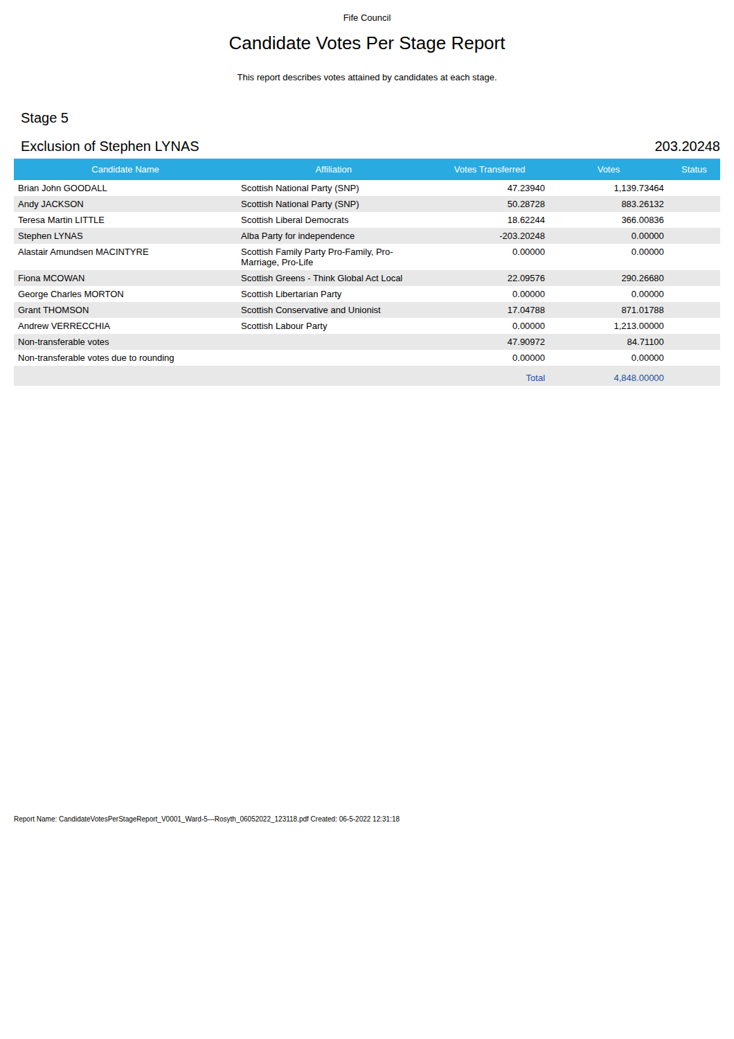Fife Council
Candidate Votes Per Stage Report
This report describes votes attained by candidates at each stage.
Stage 5
Exclusion of Stephen LYNAS 203.20248
| Candidate Name | Affiliation | Votes Transferred | Votes | Status |
| --- | --- | --- | --- | --- |
| Brian John GOODALL | Scottish National Party (SNP) | 47.23940 | 1,139.73464 | |
| Andy JACKSON | Scottish National Party (SNP) | 50.28728 | 883.26132 | |
| Teresa Martin LITTLE | Scottish Liberal Democrats | 18.62244 | 366.00836 | |
| Stephen LYNAS | Alba Party for independence | -203.20248 | 0.00000 | |
| Alastair Amundsen MACINTYRE | Scottish Family Party Pro-Family, Pro-Marriage, Pro-Life | 0.00000 | 0.00000 | |
| Fiona MCOWAN | Scottish Greens - Think Global Act Local | 22.09576 | 290.26680 | |
| George Charles MORTON | Scottish Libertarian Party | 0.00000 | 0.00000 | |
| Grant THOMSON | Scottish Conservative and Unionist | 17.04788 | 871.01788 | |
| Andrew VERRECCHIA | Scottish Labour Party | 0.00000 | 1,213.00000 | |
| Non-transferable votes | | 47.90972 | 84.71100 | |
| Non-transferable votes due to rounding | 0.00000 | 0.00000 | |
| | | Total | 4,848.00000 | |
Report Name: CandidateVotesPerStageReport_V0001_Ward-5---Rosyth_06052022_123118.pdf Created: 06-5-2022 12:31:18